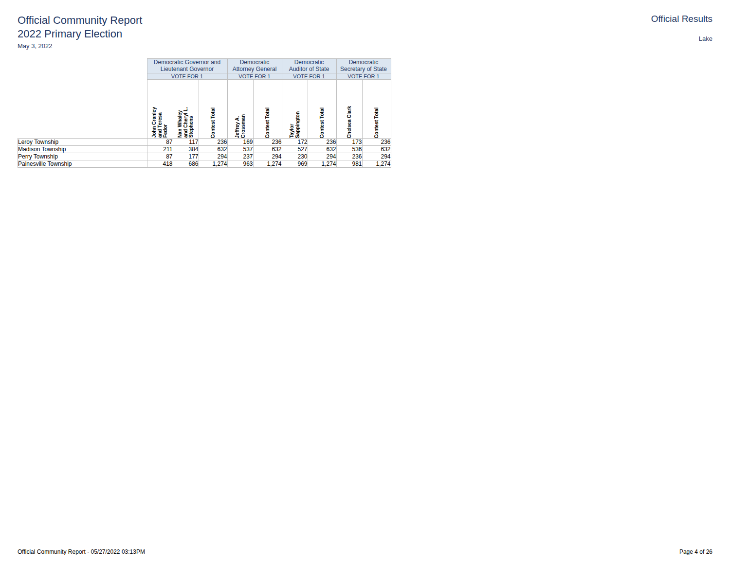Official Community Report
2022 Primary Election
May 3, 2022
Official Results
Lake
| | Democratic Governor and Lieutenant Governor | Democratic Attorney General | Democratic Auditor of State | Democratic Secretary of State |
| --- | --- | --- | --- | --- |
| VOTE FOR 1 | VOTE FOR 1 | VOTE FOR 1 | VOTE FOR 1 |
| John Cranley and Teresa Fedor | Nan Whaley and Cheryl L. Stephens | Contest Total | Jeffrey A. Crossman | Contest Total | Taylor Sappington | Contest Total | Chelsea Clark | Contest Total |
| Leroy Township | 87 | 117 | 236 | 169 | 236 | 172 | 236 | 173 | 236 |
| Madison Township | 211 | 384 | 632 | 537 | 632 | 527 | 632 | 536 | 632 |
| Perry Township | 87 | 177 | 294 | 237 | 294 | 230 | 294 | 236 | 294 |
| Painesville Township | 418 | 686 | 1,274 | 963 | 1,274 | 969 | 1,274 | 981 | 1,274 |
Official Community Report - 05/27/2022 03:13PM Page 4 of 26